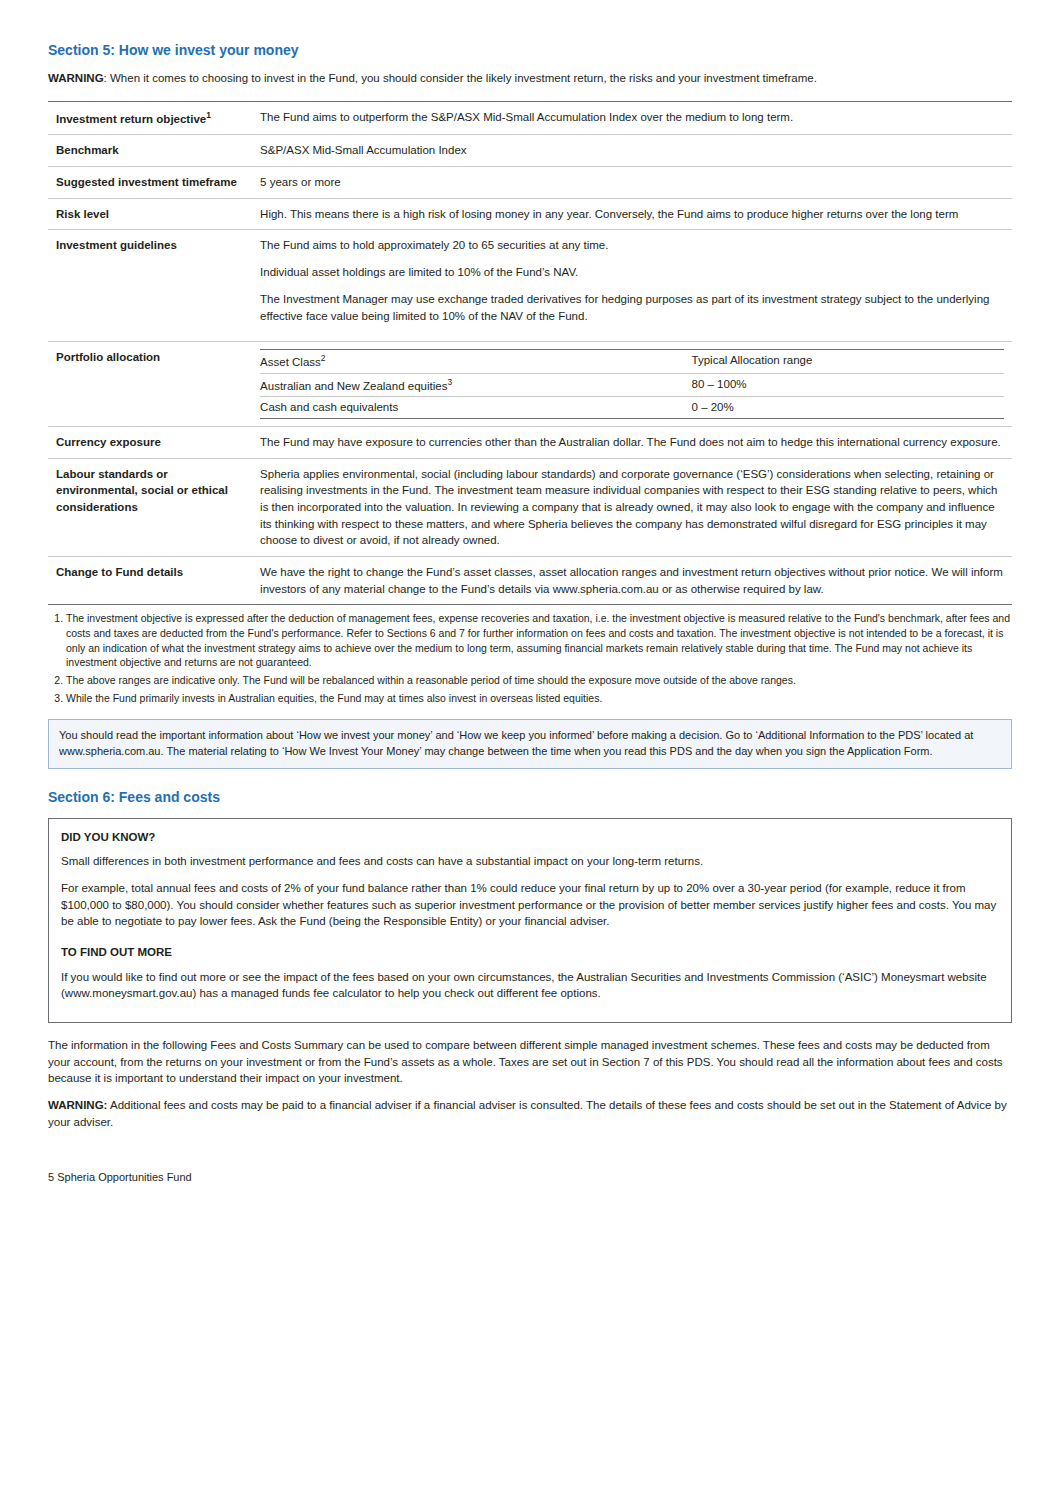Section 5: How we invest your money
WARNING: When it comes to choosing to invest in the Fund, you should consider the likely investment return, the risks and your investment timeframe.
| Investment return objective 1 | The Fund aims to outperform the S&P/ASX Mid-Small Accumulation Index over the medium to long term. |
| Benchmark | S&P/ASX Mid-Small Accumulation Index |
| Suggested investment timeframe | 5 years or more |
| Risk level | High. This means there is a high risk of losing money in any year. Conversely, the Fund aims to produce higher returns over the long term |
| Investment guidelines | The Fund aims to hold approximately 20 to 65 securities at any time. Individual asset holdings are limited to 10% of the Fund’s NAV. The Investment Manager may use exchange traded derivatives for hedging purposes as part of its investment strategy subject to the underlying effective face value being limited to 10% of the NAV of the Fund. |
| Portfolio allocation | / Asset Class 2 / Typical Allocation range / / Australian and New Zealand equities 3 / 80 – 100% / / Cash and cash equivalents / 0 – 20% / |
| Currency exposure | The Fund may have exposure to currencies other than the Australian dollar. The Fund does not aim to hedge this international currency exposure. |
| Labour standards or environmental, social or ethical considerations | Spheria applies environmental, social (including labour standards) and corporate governance (‘ESG’) considerations when selecting, retaining or realising investments in the Fund. The investment team measure individual companies with respect to their ESG standing relative to peers, which is then incorporated into the valuation. In reviewing a company that is already owned, it may also look to engage with the company and influence its thinking with respect to these matters, and where Spheria believes the company has demonstrated wilful disregard for ESG principles it may choose to divest or avoid, if not already owned. |
| Change to Fund details | We have the right to change the Fund’s asset classes, asset allocation ranges and investment return objectives without prior notice. We will inform investors of any material change to the Fund’s details via www.spheria.com.au or as otherwise required by law. |
The investment objective is expressed after the deduction of management fees, expense recoveries and taxation, i.e. the investment objective is measured relative to the Fund's benchmark, after fees and costs and taxes are deducted from the Fund's performance. Refer to Sections 6 and 7 for further information on fees and costs and taxation. The investment objective is not intended to be a forecast, it is only an indication of what the investment strategy aims to achieve over the medium to long term, assuming financial markets remain relatively stable during that time. The Fund may not achieve its investment objective and returns are not guaranteed.
The above ranges are indicative only. The Fund will be rebalanced within a reasonable period of time should the exposure move outside of the above ranges.
While the Fund primarily invests in Australian equities, the Fund may at times also invest in overseas listed equities.
You should read the important information about ‘How we invest your money’ and ‘How we keep you informed’ before making a decision. Go to ‘Additional Information to the PDS’ located at www.spheria.com.au. The material relating to ‘How We Invest Your Money’ may change between the time when you read this PDS and the day when you sign the Application Form.
Section 6: Fees and costs
Did you know?
Small differences in both investment performance and fees and costs can have a substantial impact on your long-term returns.
For example, total annual fees and costs of 2% of your fund balance rather than 1% could reduce your final return by up to 20% over a 30-year period (for example, reduce it from $100,000 to $80,000). You should consider whether features such as superior investment performance or the provision of better member services justify higher fees and costs. You may be able to negotiate to pay lower fees. Ask the Fund (being the Responsible Entity) or your financial adviser.
To find out more
If you would like to find out more or see the impact of the fees based on your own circumstances, the Australian Securities and Investments Commission (‘ASIC’) Moneysmart website (www.moneysmart.gov.au) has a managed funds fee calculator to help you check out different fee options.
The information in the following Fees and Costs Summary can be used to compare between different simple managed investment schemes. These fees and costs may be deducted from your account, from the returns on your investment or from the Fund’s assets as a whole. Taxes are set out in Section 7 of this PDS. You should read all the information about fees and costs because it is important to understand their impact on your investment.
WARNING: Additional fees and costs may be paid to a financial adviser if a financial adviser is consulted. The details of these fees and costs should be set out in the Statement of Advice by your adviser.
5 Spheria Opportunities Fund